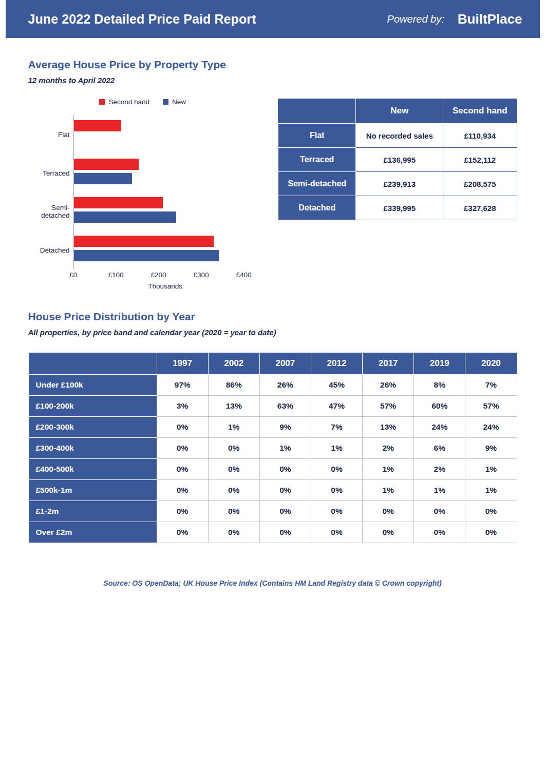June 2022 Detailed Price Paid Report
Powered by: BuiltPlace
Average House Price by Property Type
12 months to April 2022
Second hand New
Flat
Terraced
Semi-detached
Detached
£0 £100 £200 £300 £400
Thousands
| | New | Second hand |
| --- | --- | --- |
| Flat | No recorded sales | £110,934 |
| Terraced | £136,995 | £152,112 |
| Semi-detached | £239,913 | £208,575 |
| Detached | £339,995 | £327,628 |
House Price Distribution by Year
All properties, by price band and calendar year (2020 = year to date)
| | 1997 | 2002 | 2007 | 2012 | 2017 | 2019 | 2020 |
| --- | --- | --- | --- | --- | --- | --- | --- |
| Under £100k | 97% | 86% | 26% | 45% | 26% | 8% | 7% |
| £100-200k | 3% | 13% | 63% | 47% | 57% | 60% | 57% |
| £200-300k | 0% | 1% | 9% | 7% | 13% | 24% | 24% |
| £300-400k | 0% | 0% | 1% | 1% | 2% | 6% | 9% |
| £400-500k | 0% | 0% | 0% | 0% | 1% | 2% | 1% |
| £500k-1m | 0% | 0% | 0% | 0% | 1% | 1% | 1% |
| £1-2m | 0% | 0% | 0% | 0% | 0% | 0% | 0% |
| Over £2m | 0% | 0% | 0% | 0% | 0% | 0% | 0% |
Source: OS OpenData; UK House Price Index (Contains HM Land Registry data © Crown copyright)